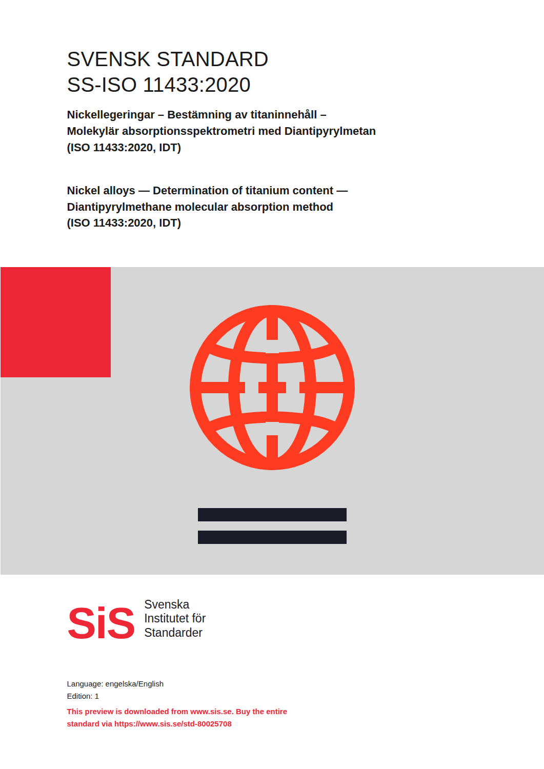SVENSK STANDARDSS-ISO 11433:2020
Nickellegeringar – Bestämning av titaninnehåll –
Molekylär absorptionsspektrometri med Diantipyrylmetan
(ISO 11433:2020, IDT)
Nickel alloys — Determination of titanium content —
Diantipyrylmethane molecular absorption method
(ISO 11433:2020, IDT)
SiS
Svenska
Institutet för
Standarder
Language: engelska/English
Edition: 1
This preview is downloaded from www.sis.se. Buy the entire
standard via https://www.sis.se/std-80025708